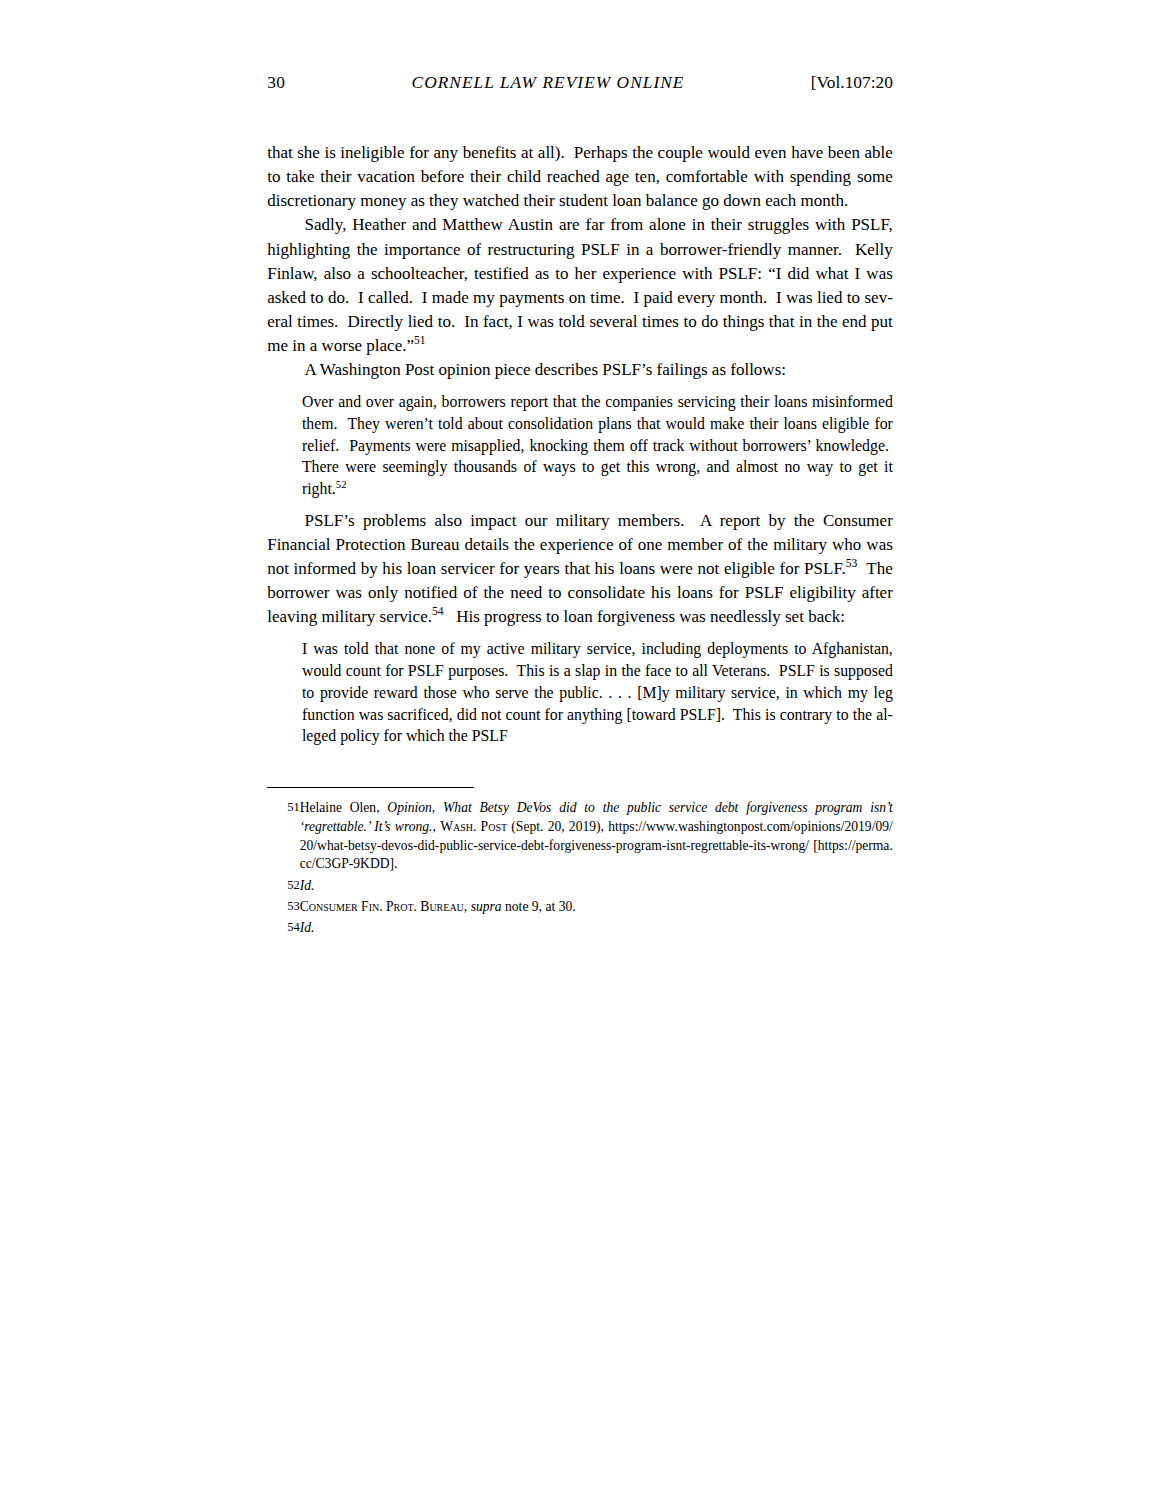30 CORNELL LAW REVIEW ONLINE [Vol.107:20
that she is ineligible for any benefits at all). Perhaps the couple would even have been able to take their vacation before their child reached age ten, comfortable with spending some discretionary money as they watched their student loan balance go down each month.
Sadly, Heather and Matthew Austin are far from alone in their struggles with PSLF, highlighting the importance of restructuring PSLF in a borrower-friendly manner. Kelly Finlaw, also a schoolteacher, testified as to her experience with PSLF: “I did what I was asked to do. I called. I made my payments on time. I paid every month. I was lied to several times. Directly lied to. In fact, I was told several times to do things that in the end put me in a worse place.”51
A Washington Post opinion piece describes PSLF’s failings as follows:
Over and over again, borrowers report that the companies servicing their loans misinformed them. They weren’t told about consolidation plans that would make their loans eligible for relief. Payments were misapplied, knocking them off track without borrowers’ knowledge. There were seemingly thousands of ways to get this wrong, and almost no way to get it right.52
PSLF’s problems also impact our military members. A report by the Consumer Financial Protection Bureau details the experience of one member of the military who was not informed by his loan servicer for years that his loans were not eligible for PSLF.53 The borrower was only notified of the need to consolidate his loans for PSLF eligibility after leaving military service.54 His progress to loan forgiveness was needlessly set back:
I was told that none of my active military service, including deployments to Afghanistan, would count for PSLF purposes. This is a slap in the face to all Veterans. PSLF is supposed to provide reward those who serve the public. . . . [M]y military service, in which my leg function was sacrificed, did not count for anything [toward PSLF]. This is contrary to the alleged policy for which the PSLF
51
Helaine Olen, Opinion, What Betsy DeVos did to the public service debt forgiveness program isn’t ‘regrettable.’ It’s wrong., Wash. Post (Sept. 20, 2019), https://www.washingtonpost.com/opinions/2019/09/20/what-betsy-devos-did-public-service-debt-forgiveness-program-isnt-regrettable-its-wrong/ [https://perma.cc/C3GP-9KDD].
52
Id.
53
Consumer Fin. Prot. Bureau, supra note 9, at 30.
54
Id.